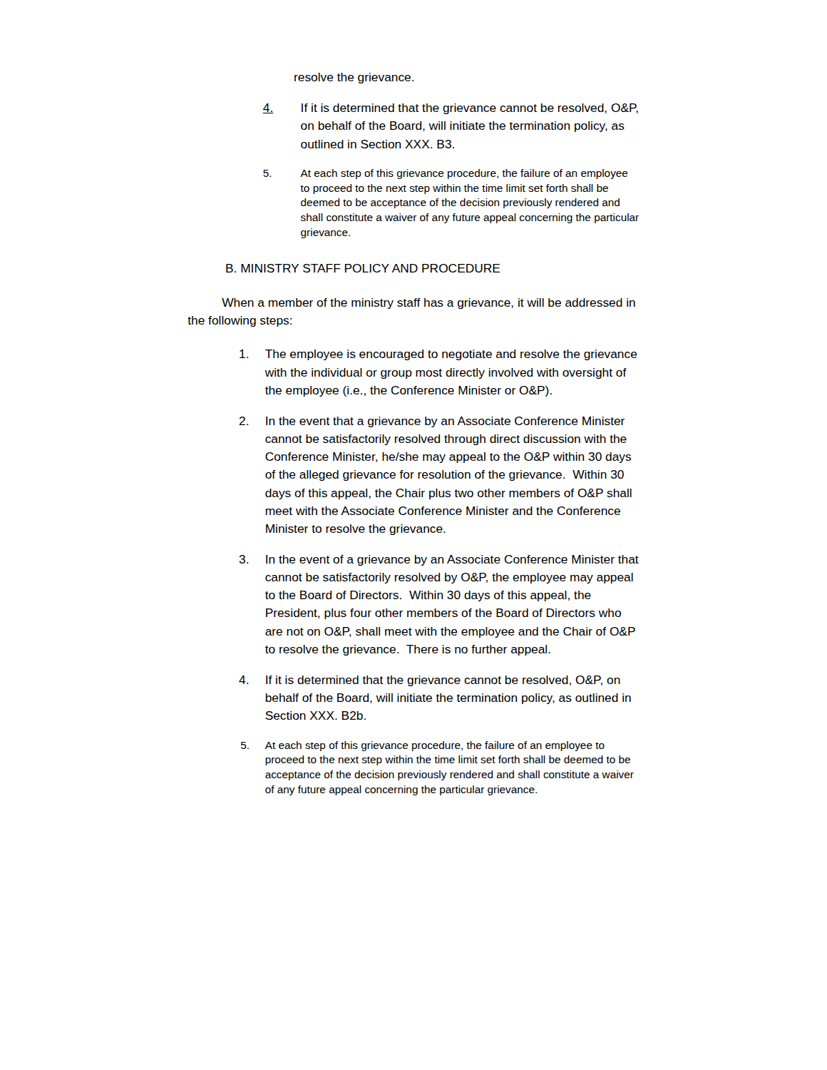resolve the grievance.
4. If it is determined that the grievance cannot be resolved, O&P, on behalf of the Board, will initiate the termination policy, as outlined in Section XXX. B3.
5. At each step of this grievance procedure, the failure of an employee to proceed to the next step within the time limit set forth shall be deemed to be acceptance of the decision previously rendered and shall constitute a waiver of any future appeal concerning the particular grievance.
B. MINISTRY STAFF POLICY AND PROCEDURE
When a member of the ministry staff has a grievance, it will be addressed in the following steps:
The employee is encouraged to negotiate and resolve the grievance with the individual or group most directly involved with oversight of the employee (i.e., the Conference Minister or O&P).
In the event that a grievance by an Associate Conference Minister cannot be satisfactorily resolved through direct discussion with the Conference Minister, he/she may appeal to the O&P within 30 days of the alleged grievance for resolution of the grievance. Within 30 days of this appeal, the Chair plus two other members of O&P shall meet with the Associate Conference Minister and the Conference Minister to resolve the grievance.
In the event of a grievance by an Associate Conference Minister that cannot be satisfactorily resolved by O&P, the employee may appeal to the Board of Directors. Within 30 days of this appeal, the President, plus four other members of the Board of Directors who are not on O&P, shall meet with the employee and the Chair of O&P to resolve the grievance. There is no further appeal.
If it is determined that the grievance cannot be resolved, O&P, on behalf of the Board, will initiate the termination policy, as outlined in Section XXX. B2b.
At each step of this grievance procedure, the failure of an employee to proceed to the next step within the time limit set forth shall be deemed to be acceptance of the decision previously rendered and shall constitute a waiver of any future appeal concerning the particular grievance.